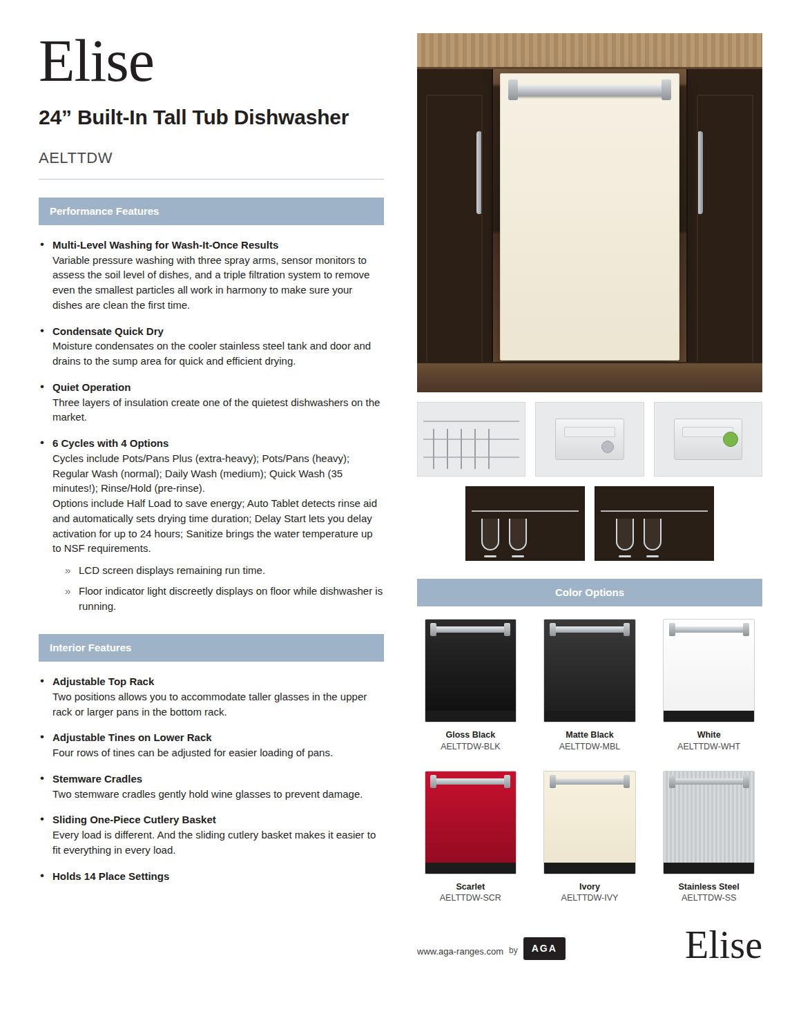Elise
24” Built-In Tall Tub Dishwasher
AELTTDW
Performance Features
Multi-Level Washing for Wash-It-Once Results Variable pressure washing with three spray arms, sensor monitors to assess the soil level of dishes, and a triple filtration system to remove even the smallest particles all work in harmony to make sure your dishes are clean the first time.
Condensate Quick Dry Moisture condensates on the cooler stainless steel tank and door and drains to the sump area for quick and efficient drying.
Quiet Operation Three layers of insulation create one of the quietest dishwashers on the market.
6 Cycles with 4 Options Cycles include Pots/Pans Plus (extra-heavy); Pots/Pans (heavy); Regular Wash (normal); Daily Wash (medium); Quick Wash (35 minutes!); Rinse/Hold (pre-rinse).
Options include Half Load to save energy; Auto Tablet detects rinse aid and automatically sets drying time duration; Delay Start lets you delay activation for up to 24 hours; Sanitize brings the water temperature up to NSF requirements.
LCD screen displays remaining run time.
Floor indicator light discreetly displays on floor while dishwasher is running.
Interior Features
Adjustable Top Rack Two positions allows you to accommodate taller glasses in the upper rack or larger pans in the bottom rack.
Adjustable Tines on Lower Rack Four rows of tines can be adjusted for easier loading of pans.
Stemware Cradles Two stemware cradles gently hold wine glasses to prevent damage.
Sliding One-Piece Cutlery Basket Every load is different. And the sliding cutlery basket makes it easier to fit everything in every load.
Holds 14 Place Settings
Color Options
Gloss Black
AELTTDW-BLK
Matte Black
AELTTDW-MBL
White
AELTTDW-WHT
Scarlet
AELTTDW-SCR
Ivory
AELTTDW-IVY
Stainless Steel
AELTTDW-SS
www.aga-ranges.com by AGA
Elise